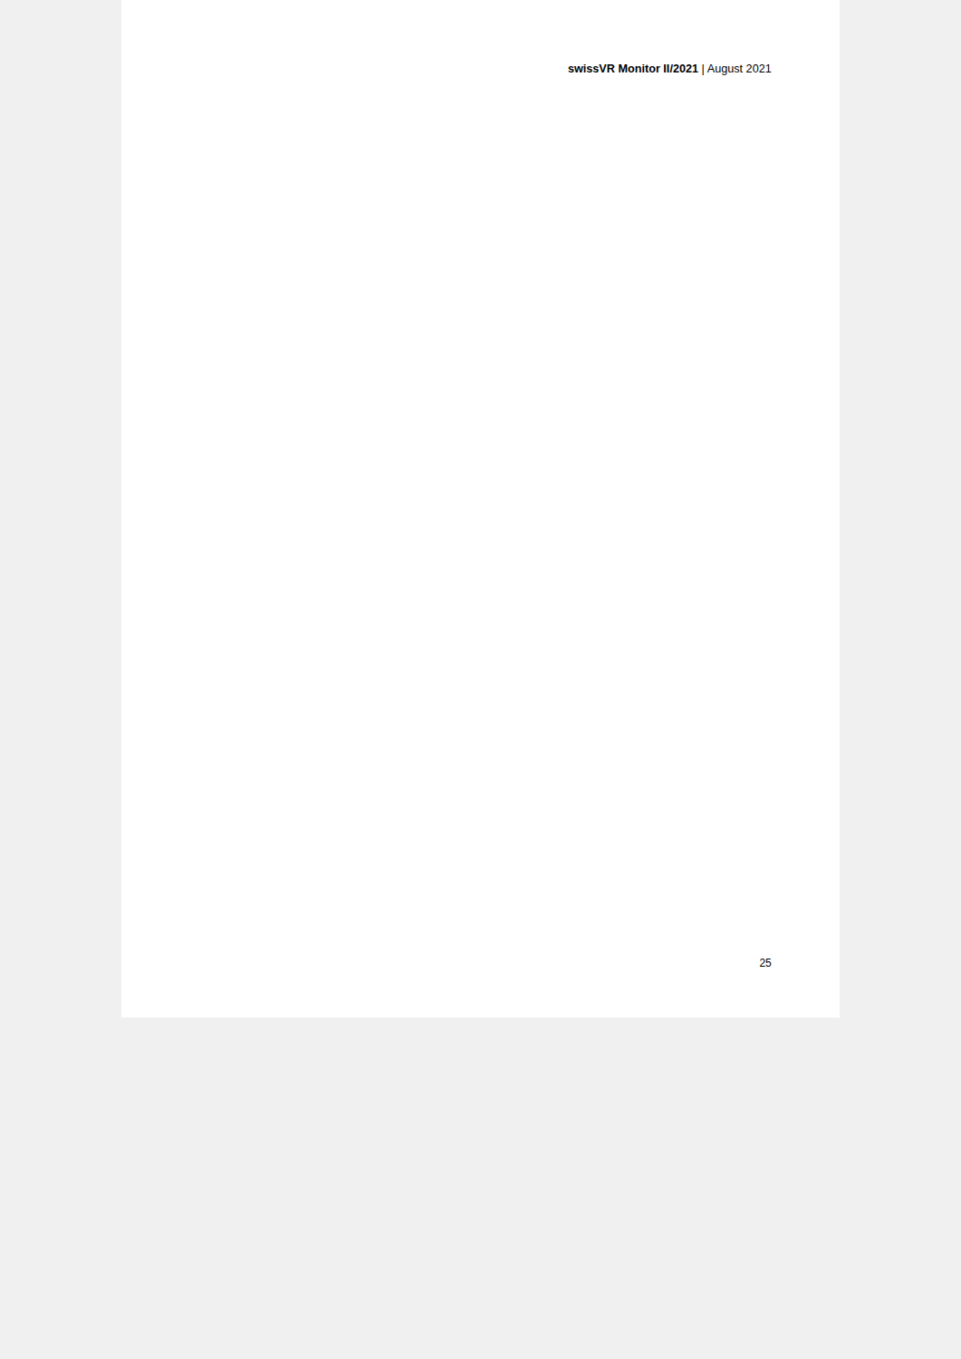swissVR Monitor II/2021 | August 2021
25